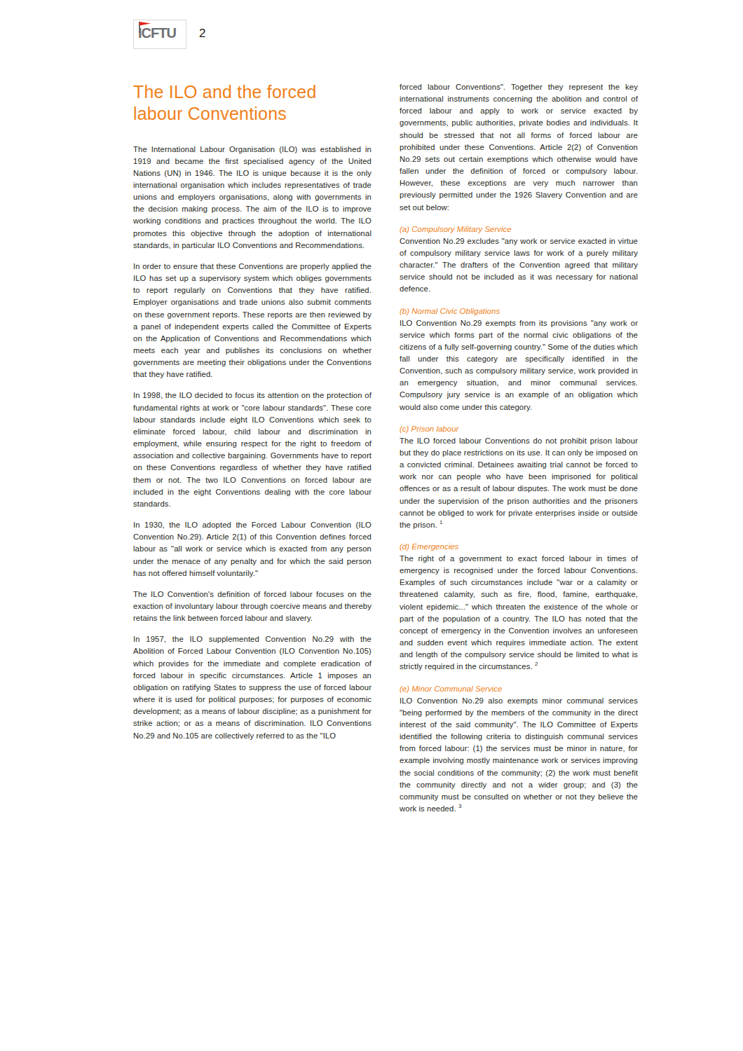ICFTU
2
The ILO and the forced
labour Conventions
The International Labour Organisation (ILO) was established in 1919 and became the first specialised agency of the United Nations (UN) in 1946. The ILO is unique because it is the only international organisation which includes representatives of trade unions and employers organisations, along with governments in the decision making process. The aim of the ILO is to improve working conditions and practices throughout the world. The ILO promotes this objective through the adoption of international standards, in particular ILO Conventions and Recommendations.
In order to ensure that these Conventions are properly applied the ILO has set up a supervisory system which obliges governments to report regularly on Conventions that they have ratified. Employer organisations and trade unions also submit comments on these government reports. These reports are then reviewed by a panel of independent experts called the Committee of Experts on the Application of Conventions and Recommendations which meets each year and publishes its conclusions on whether governments are meeting their obligations under the Conventions that they have ratified.
In 1998, the ILO decided to focus its attention on the protection of fundamental rights at work or "core labour standards". These core labour standards include eight ILO Conventions which seek to eliminate forced labour, child labour and discrimination in employment, while ensuring respect for the right to freedom of association and collective bargaining. Governments have to report on these Conventions regardless of whether they have ratified them or not. The two ILO Conventions on forced labour are included in the eight Conventions dealing with the core labour standards.
In 1930, the ILO adopted the Forced Labour Convention (ILO Convention No.29). Article 2(1) of this Convention defines forced labour as "all work or service which is exacted from any person under the menace of any penalty and for which the said person has not offered himself voluntarily."
The ILO Convention's definition of forced labour focuses on the exaction of involuntary labour through coercive means and thereby retains the link between forced labour and slavery.
In 1957, the ILO supplemented Convention No.29 with the Abolition of Forced Labour Convention (ILO Convention No.105) which provides for the immediate and complete eradication of forced labour in specific circumstances. Article 1 imposes an obligation on ratifying States to suppress the use of forced labour where it is used for political purposes; for purposes of economic development; as a means of labour discipline; as a punishment for strike action; or as a means of discrimination. ILO Conventions No.29 and No.105 are collectively referred to as the "ILO
forced labour Conventions". Together they represent the key international instruments concerning the abolition and control of forced labour and apply to work or service exacted by governments, public authorities, private bodies and individuals. It should be stressed that not all forms of forced labour are prohibited under these Conventions. Article 2(2) of Convention No.29 sets out certain exemptions which otherwise would have fallen under the definition of forced or compulsory labour. However, these exceptions are very much narrower than previously permitted under the 1926 Slavery Convention and are set out below:
(a) Compulsory Military Service
Convention No.29 excludes "any work or service exacted in virtue of compulsory military service laws for work of a purely military character." The drafters of the Convention agreed that military service should not be included as it was necessary for national defence.
(b) Normal Civic Obligations
ILO Convention No.29 exempts from its provisions "any work or service which forms part of the normal civic obligations of the citizens of a fully self-governing country." Some of the duties which fall under this category are specifically identified in the Convention, such as compulsory military service, work provided in an emergency situation, and minor communal services. Compulsory jury service is an example of an obligation which would also come under this category.
(c) Prison labour
The ILO forced labour Conventions do not prohibit prison labour but they do place restrictions on its use. It can only be imposed on a convicted criminal. Detainees awaiting trial cannot be forced to work nor can people who have been imprisoned for political offences or as a result of labour disputes. The work must be done under the supervision of the prison authorities and the prisoners cannot be obliged to work for private enterprises inside or outside the prison. 1
(d) Emergencies
The right of a government to exact forced labour in times of emergency is recognised under the forced labour Conventions. Examples of such circumstances include "war or a calamity or threatened calamity, such as fire, flood, famine, earthquake, violent epidemic..." which threaten the existence of the whole or part of the population of a country. The ILO has noted that the concept of emergency in the Convention involves an unforeseen and sudden event which requires immediate action. The extent and length of the compulsory service should be limited to what is strictly required in the circumstances. 2
(e) Minor Communal Service
ILO Convention No.29 also exempts minor communal services "being performed by the members of the community in the direct interest of the said community". The ILO Committee of Experts identified the following criteria to distinguish communal services from forced labour: (1) the services must be minor in nature, for example involving mostly maintenance work or services improving the social conditions of the community; (2) the work must benefit the community directly and not a wider group; and (3) the community must be consulted on whether or not they believe the work is needed. 3